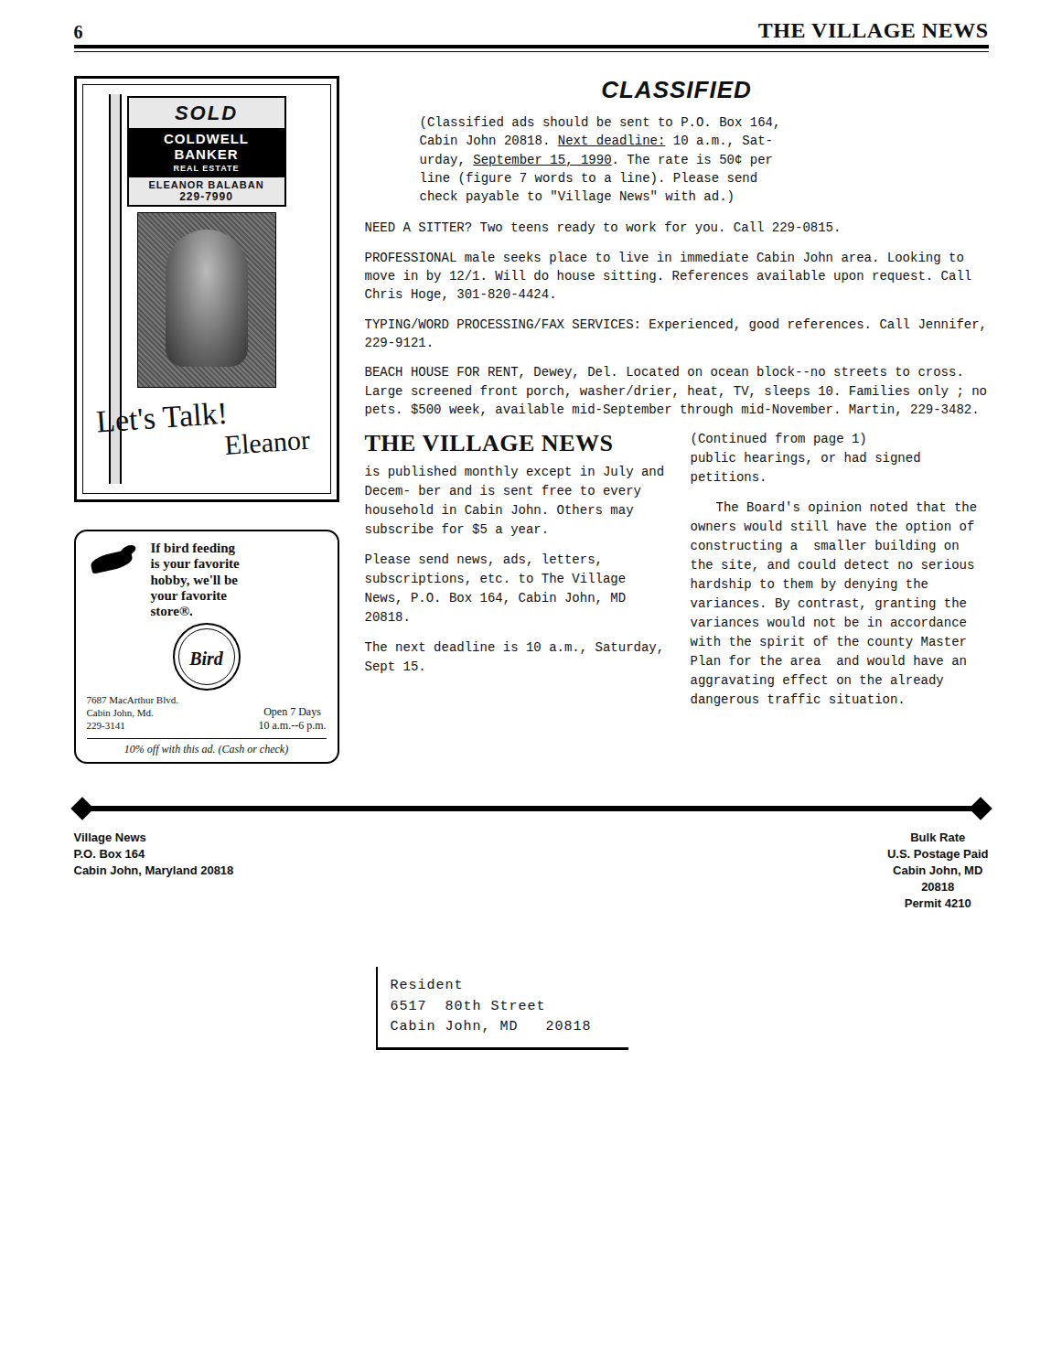6
THE VILLAGE NEWS
SOLD
COLDWELL
BANKER
REAL ESTATE
ELEANOR BALABAN
229-7990
Let's Talk!
Eleanor
If bird feeding
is your favorite
hobby, we'll be
your favorite
store®.
Bird
7687 MacArthur Blvd.
Cabin John, Md.
229-3141
Open 7 Days
10 a.m.--6 p.m.
10% off with this ad. (Cash or check)
CLASSIFIED
(Classified ads should be sent to P.O. Box 164,
Cabin John 20818. Next deadline: 10 a.m., Sat-
urday, September 15, 1990. The rate is 50¢ per
line (figure 7 words to a line). Please send
check payable to "Village News" with ad.)
NEED A SITTER? Two teens ready to work for you. Call 229-0815.
PROFESSIONAL male seeks place to live in immediate Cabin John area. Looking to move in by 12/1. Will do house sitting. References available upon request. Call Chris Hoge, 301-820-4424.
TYPING/WORD PROCESSING/FAX SERVICES: Experienced, good references. Call Jennifer, 229-9121.
BEACH HOUSE FOR RENT, Dewey, Del. Located on ocean block--no streets to cross. Large screened front porch, washer/drier, heat, TV, sleeps 10. Families only ; no pets. $500 week, available mid-September through mid-November. Martin, 229-3482.
THE VILLAGE NEWS
is published monthly except in July and Decem- ber and is sent free to every household in Cabin John. Others may subscribe for $5 a year.
Please send news, ads, letters, subscriptions, etc. to The Village News, P.O. Box 164, Cabin John, MD 20818.
The next deadline is 10 a.m., Saturday, Sept 15.
(Continued from page 1)
public hearings, or had signed petitions.
The Board's opinion noted that the owners would still have the option of constructing a smaller building on the site, and could detect no serious hardship to them by denying the variances. By contrast, granting the variances would not be in accordance with the spirit of the county Master Plan for the area and would have an aggravating effect on the already dangerous traffic situation.
Village News
P.O. Box 164
Cabin John, Maryland 20818
Bulk Rate
U.S. Postage Paid
Cabin John, MD
20818
Permit 4210
Resident
6517 80th Street
Cabin John, MD 20818